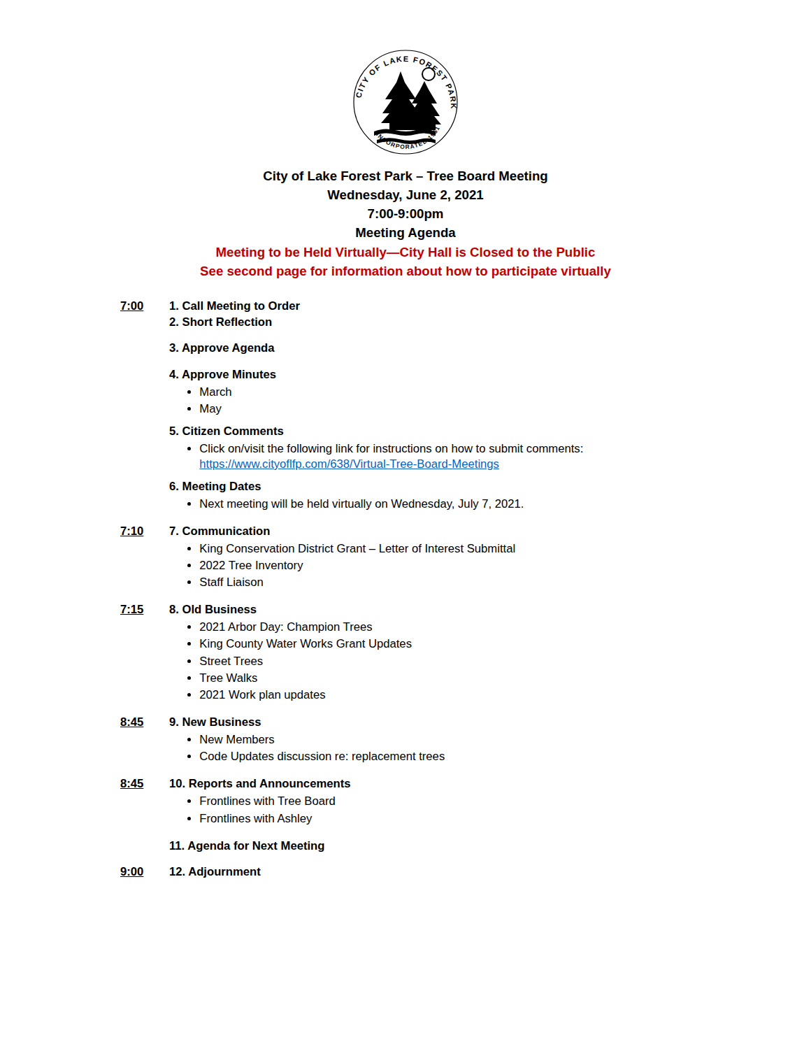CITY OF LAKE FOREST PARK INCORPORATED 1961
City of Lake Forest Park – Tree Board Meeting
Wednesday, June 2, 2021
7:00-9:00pm
Meeting Agenda
Meeting to be Held Virtually—City Hall is Closed to the Public
See second page for information about how to participate virtually
7:00
1. Call Meeting to Order
2. Short Reflection
3. Approve Agenda
4. Approve Minutes
March
May
5. Citizen Comments
Click on/visit the following link for instructions on how to submit comments:
https://www.cityoflfp.com/638/Virtual-Tree-Board-Meetings
6. Meeting Dates
Next meeting will be held virtually on Wednesday, July 7, 2021.
7:10
7. Communication
King Conservation District Grant – Letter of Interest Submittal
2022 Tree Inventory
Staff Liaison
7:15
8. Old Business
2021 Arbor Day: Champion Trees
King County Water Works Grant Updates
Street Trees
Tree Walks
2021 Work plan updates
8:45
9. New Business
New Members
Code Updates discussion re: replacement trees
8:45
10. Reports and Announcements
Frontlines with Tree Board
Frontlines with Ashley
11. Agenda for Next Meeting
9:00
12. Adjournment